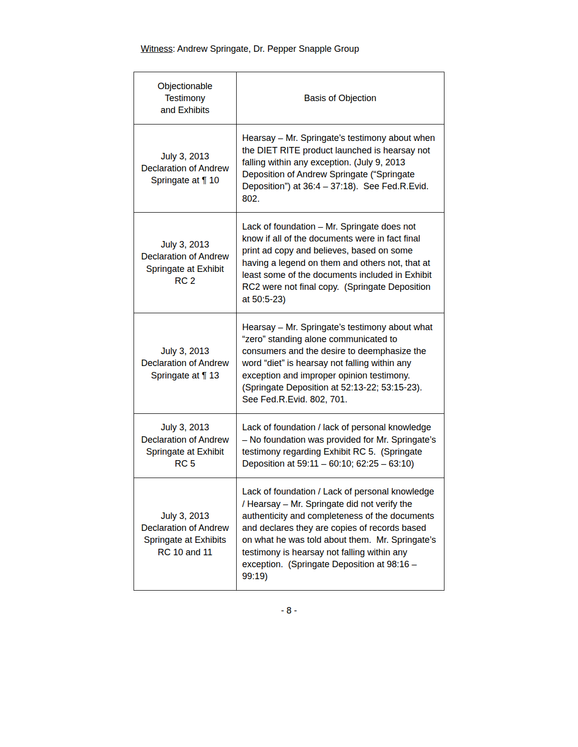Witness: Andrew Springate, Dr. Pepper Snapple Group
| Objectionable Testimony and Exhibits | Basis of Objection |
| --- | --- |
| July 3, 2013 Declaration of Andrew Springate at ¶ 10 | Hearsay – Mr. Springate’s testimony about when the DIET RITE product launched is hearsay not falling within any exception. (July 9, 2013 Deposition of Andrew Springate (“Springate Deposition”) at 36:4 – 37:18). See Fed.R.Evid. 802. |
| July 3, 2013 Declaration of Andrew Springate at Exhibit RC 2 | Lack of foundation – Mr. Springate does not know if all of the documents were in fact final print ad copy and believes, based on some having a legend on them and others not, that at least some of the documents included in Exhibit RC2 were not final copy. (Springate Deposition at 50:5-23) |
| July 3, 2013 Declaration of Andrew Springate at ¶ 13 | Hearsay – Mr. Springate’s testimony about what “zero” standing alone communicated to consumers and the desire to deemphasize the word “diet” is hearsay not falling within any exception and improper opinion testimony. (Springate Deposition at 52:13-22; 53:15-23). See Fed.R.Evid. 802, 701. |
| July 3, 2013 Declaration of Andrew Springate at Exhibit RC 5 | Lack of foundation / lack of personal knowledge – No foundation was provided for Mr. Springate’s testimony regarding Exhibit RC 5. (Springate Deposition at 59:11 – 60:10; 62:25 – 63:10) |
| July 3, 2013 Declaration of Andrew Springate at Exhibits RC 10 and 11 | Lack of foundation / Lack of personal knowledge / Hearsay – Mr. Springate did not verify the authenticity and completeness of the documents and declares they are copies of records based on what he was told about them. Mr. Springate’s testimony is hearsay not falling within any exception. (Springate Deposition at 98:16 – 99:19) |
- 8 -